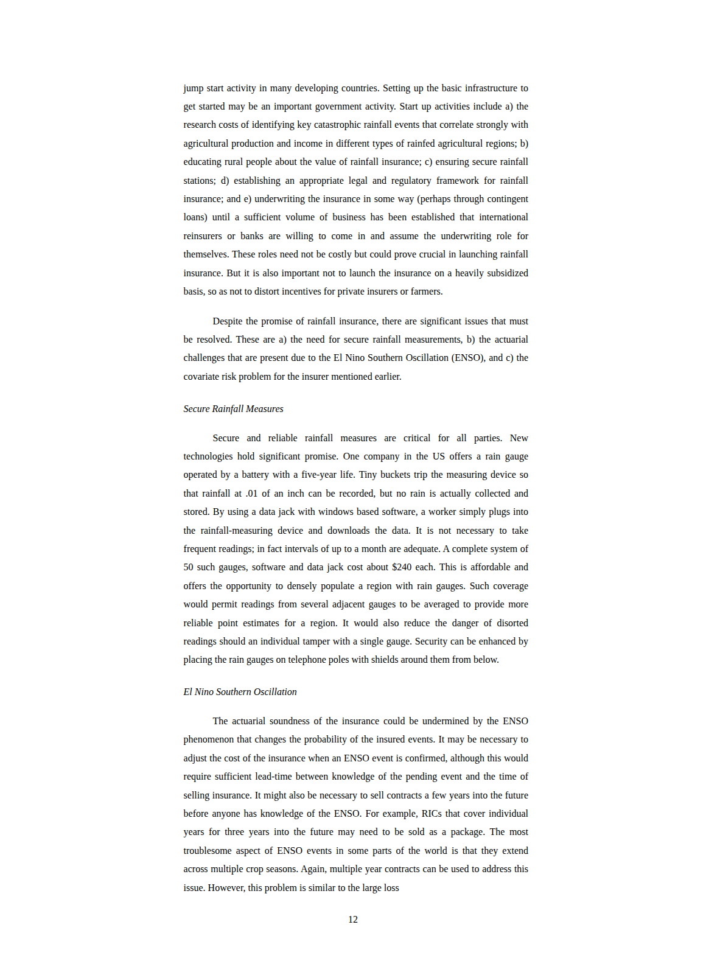jump start activity in many developing countries. Setting up the basic infrastructure to get started may be an important government activity. Start up activities include a) the research costs of identifying key catastrophic rainfall events that correlate strongly with agricultural production and income in different types of rainfed agricultural regions; b) educating rural people about the value of rainfall insurance; c) ensuring secure rainfall stations; d) establishing an appropriate legal and regulatory framework for rainfall insurance; and e) underwriting the insurance in some way (perhaps through contingent loans) until a sufficient volume of business has been established that international reinsurers or banks are willing to come in and assume the underwriting role for themselves. These roles need not be costly but could prove crucial in launching rainfall insurance. But it is also important not to launch the insurance on a heavily subsidized basis, so as not to distort incentives for private insurers or farmers.
Despite the promise of rainfall insurance, there are significant issues that must be resolved. These are a) the need for secure rainfall measurements, b) the actuarial challenges that are present due to the El Nino Southern Oscillation (ENSO), and c) the covariate risk problem for the insurer mentioned earlier.
Secure Rainfall Measures
Secure and reliable rainfall measures are critical for all parties. New technologies hold significant promise. One company in the US offers a rain gauge operated by a battery with a five-year life. Tiny buckets trip the measuring device so that rainfall at .01 of an inch can be recorded, but no rain is actually collected and stored. By using a data jack with windows based software, a worker simply plugs into the rainfall-measuring device and downloads the data. It is not necessary to take frequent readings; in fact intervals of up to a month are adequate. A complete system of 50 such gauges, software and data jack cost about $240 each. This is affordable and offers the opportunity to densely populate a region with rain gauges. Such coverage would permit readings from several adjacent gauges to be averaged to provide more reliable point estimates for a region. It would also reduce the danger of disorted readings should an individual tamper with a single gauge. Security can be enhanced by placing the rain gauges on telephone poles with shields around them from below.
El Nino Southern Oscillation
The actuarial soundness of the insurance could be undermined by the ENSO phenomenon that changes the probability of the insured events. It may be necessary to adjust the cost of the insurance when an ENSO event is confirmed, although this would require sufficient lead-time between knowledge of the pending event and the time of selling insurance. It might also be necessary to sell contracts a few years into the future before anyone has knowledge of the ENSO. For example, RICs that cover individual years for three years into the future may need to be sold as a package. The most troublesome aspect of ENSO events in some parts of the world is that they extend across multiple crop seasons. Again, multiple year contracts can be used to address this issue. However, this problem is similar to the large loss
12